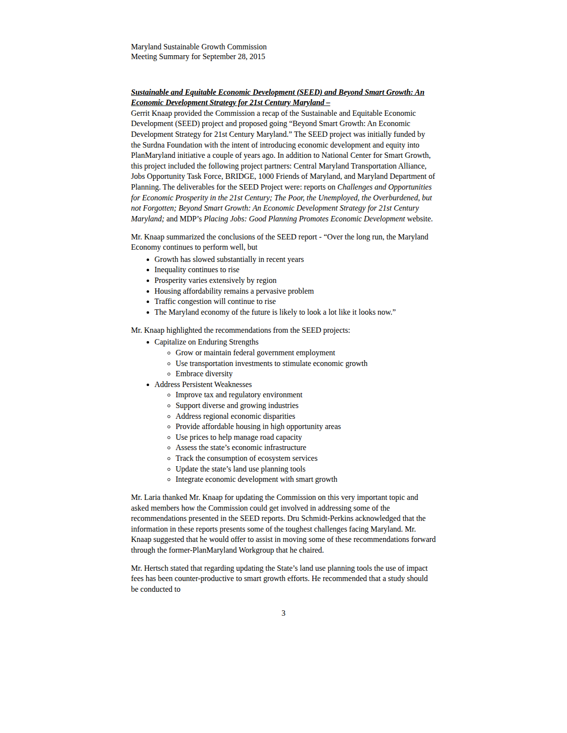Maryland Sustainable Growth Commission
Meeting Summary for September 28, 2015
Sustainable and Equitable Economic Development (SEED) and Beyond Smart Growth: An Economic Development Strategy for 21st Century Maryland –
Gerrit Knaap provided the Commission a recap of the Sustainable and Equitable Economic Development (SEED) project and proposed going “Beyond Smart Growth: An Economic Development Strategy for 21st Century Maryland.” The SEED project was initially funded by the Surdna Foundation with the intent of introducing economic development and equity into PlanMaryland initiative a couple of years ago. In addition to National Center for Smart Growth, this project included the following project partners: Central Maryland Transportation Alliance, Jobs Opportunity Task Force, BRIDGE, 1000 Friends of Maryland, and Maryland Department of Planning. The deliverables for the SEED Project were: reports on Challenges and Opportunities for Economic Prosperity in the 21st Century; The Poor, the Unemployed, the Overburdened, but not Forgotten; Beyond Smart Growth: An Economic Development Strategy for 21st Century Maryland; and MDP’s Placing Jobs: Good Planning Promotes Economic Development website.
Mr. Knaap summarized the conclusions of the SEED report - “Over the long run, the Maryland Economy continues to perform well, but
Growth has slowed substantially in recent years
Inequality continues to rise
Prosperity varies extensively by region
Housing affordability remains a pervasive problem
Traffic congestion will continue to rise
The Maryland economy of the future is likely to look a lot like it looks now.”
Mr. Knaap highlighted the recommendations from the SEED projects:
Capitalize on Enduring Strengths
Grow or maintain federal government employment
Use transportation investments to stimulate economic growth
Embrace diversity
Address Persistent Weaknesses
Improve tax and regulatory environment
Support diverse and growing industries
Address regional economic disparities
Provide affordable housing in high opportunity areas
Use prices to help manage road capacity
Assess the state’s economic infrastructure
Track the consumption of ecosystem services
Update the state’s land use planning tools
Integrate economic development with smart growth
Mr. Laria thanked Mr. Knaap for updating the Commission on this very important topic and asked members how the Commission could get involved in addressing some of the recommendations presented in the SEED reports. Dru Schmidt-Perkins acknowledged that the information in these reports presents some of the toughest challenges facing Maryland. Mr. Knaap suggested that he would offer to assist in moving some of these recommendations forward through the former-PlanMaryland Workgroup that he chaired.
Mr. Hertsch stated that regarding updating the State’s land use planning tools the use of impact fees has been counter-productive to smart growth efforts. He recommended that a study should be conducted to
3